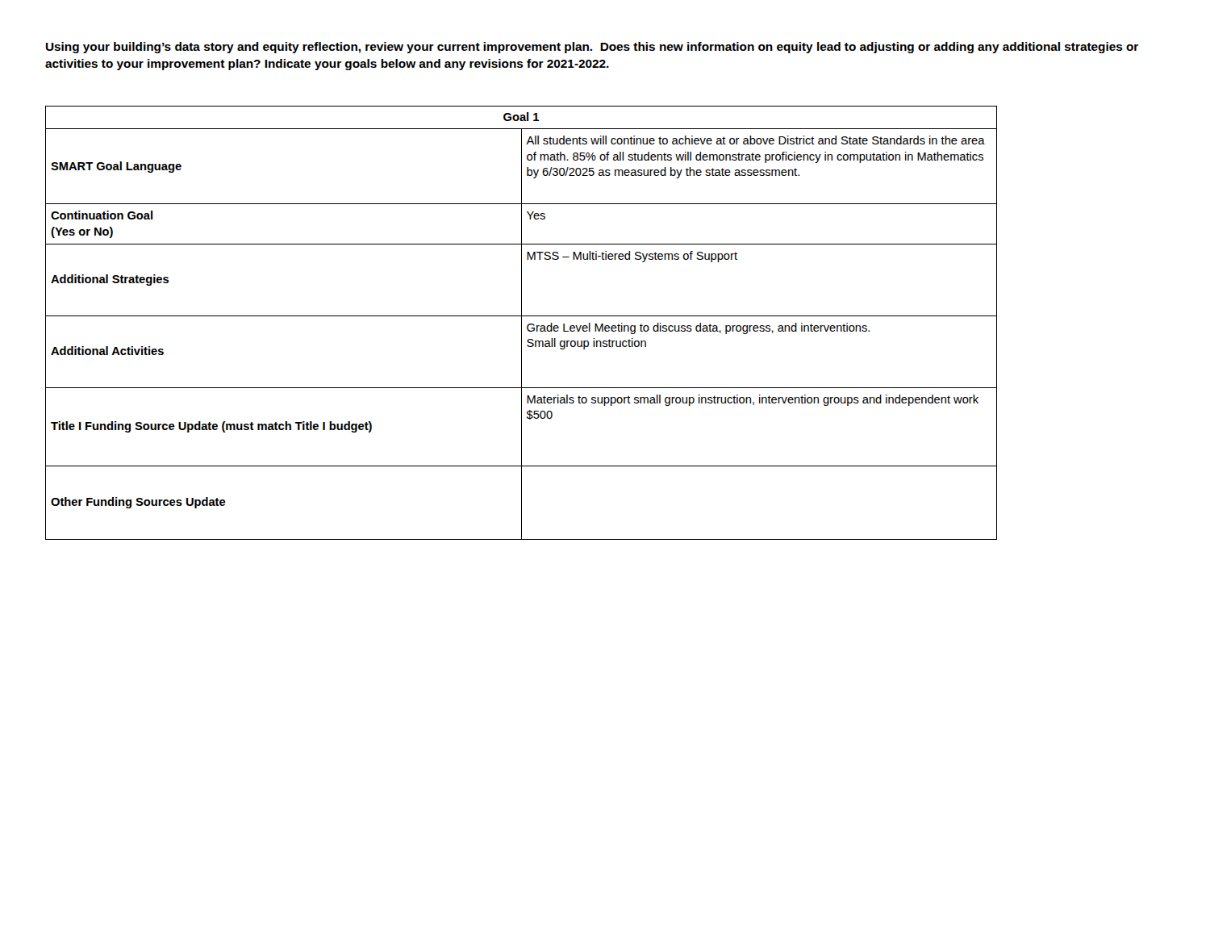Using your building’s data story and equity reflection, review your current improvement plan. Does this new information on equity lead to adjusting or adding any additional strategies or activities to your improvement plan? Indicate your goals below and any revisions for 2021-2022.
| Goal 1 |
| --- |
| SMART Goal Language | All students will continue to achieve at or above District and State Standards in the area of math. 85% of all students will demonstrate proficiency in computation in Mathematics by 6/30/2025 as measured by the state assessment. |
| Continuation Goal (Yes or No) | Yes |
| Additional Strategies | MTSS – Multi-tiered Systems of Support |
| Additional Activities | Grade Level Meeting to discuss data, progress, and interventions. Small group instruction |
| Title I Funding Source Update (must match Title I budget) | Materials to support small group instruction, intervention groups and independent work $500 |
| Other Funding Sources Update | |